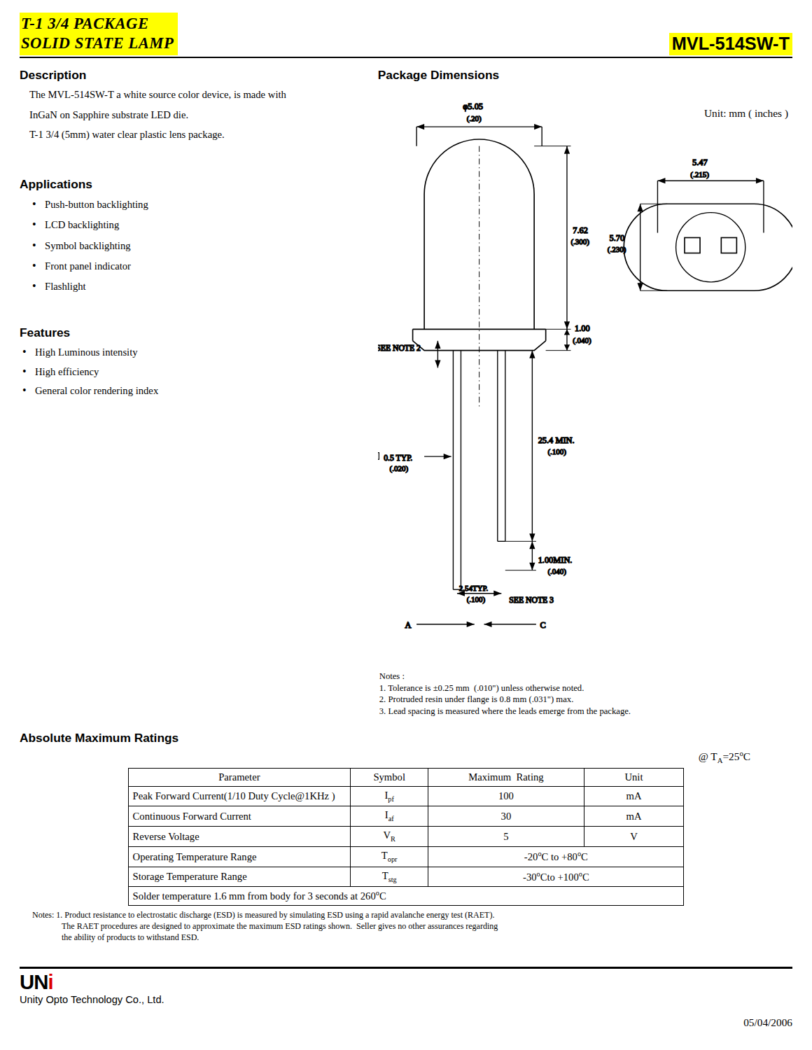T-1 3/4 PACKAGE
SOLID STATE LAMP
MVL-514SW-T
Description
The MVL-514SW-T a white source color device, is made with
InGaN on Sapphire substrate LED die.
T-1 3/4 (5mm) water clear plastic lens package.
Applications
Push-button backlighting
LCD backlighting
Symbol backlighting
Front panel indicator
Flashlight
Features
High Luminous intensity
High efficiency
General color rendering index
Package Dimensions
Unit: mm ( inches )
φ5.05 (.20) 7.62 (.300) 1.00 (.040) SEE NOTE 2 25.4 MIN. (.100) 0.5 TYP. (.020) 1.00MIN. (.040) 2.54TYP. (.100) SEE NOTE 3 A C 5.47 (.215) 5.70 (.230)
Notes :
1. Tolerance is ±0.25 mm (.010") unless otherwise noted.
2. Protruded resin under flange is 0.8 mm (.031") max.
3. Lead spacing is measured where the leads emerge from the package.
Absolute Maximum Ratings
@ TA=25oC
| Parameter | Symbol | Maximum Rating | Unit |
| Peak Forward Current(1/10 Duty Cycle@1KHz ) | I pf | 100 | mA |
| Continuous Forward Current | I af | 30 | mA |
| Reverse Voltage | V R | 5 | V |
| Operating Temperature Range | T opr | -20 o C to +80 o C |
| Storage Temperature Range | T stg | -30 o Cto +100 o C |
| Solder temperature 1.6 mm from body for 3 seconds at 260 o C |
Notes: 1. Product resistance to electrostatic discharge (ESD) is measured by simulating ESD using a rapid avalanche energy test (RAET).
The RAET procedures are designed to approximate the maximum ESD ratings shown. Seller gives no other assurances regarding
the ability of products to withstand ESD.
UNi
Unity Opto Technology Co., Ltd.
05/04/2006